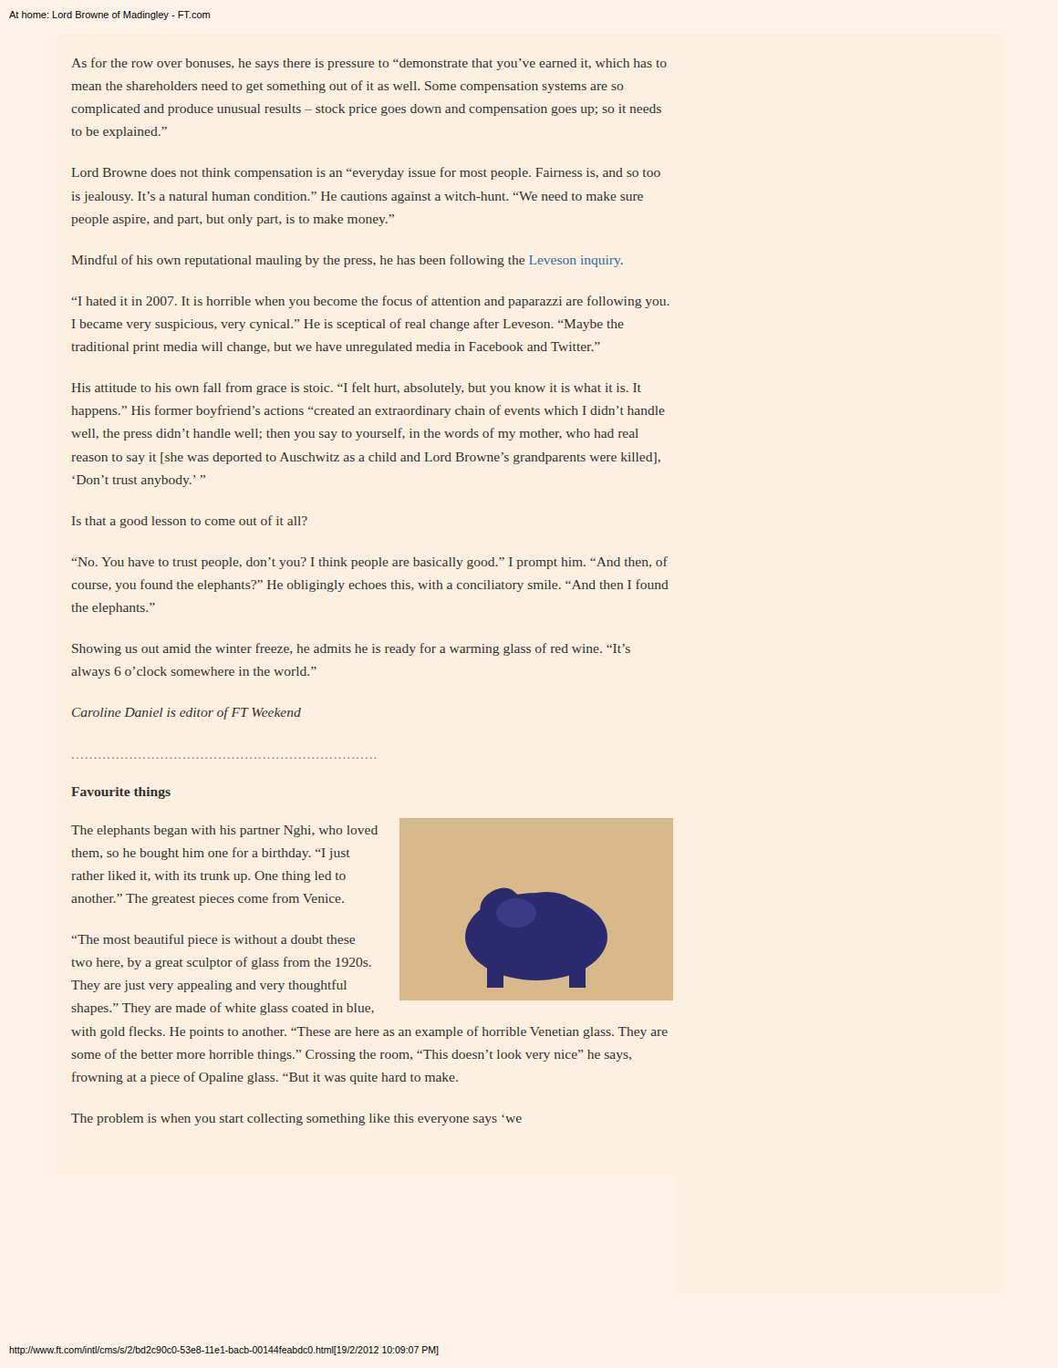At home: Lord Browne of Madingley - FT.com
As for the row over bonuses, he says there is pressure to “demonstrate that you’ve earned it, which has to mean the shareholders need to get something out of it as well. Some compensation systems are so complicated and produce unusual results – stock price goes down and compensation goes up; so it needs to be explained.”
Lord Browne does not think compensation is an “everyday issue for most people. Fairness is, and so too is jealousy. It’s a natural human condition.” He cautions against a witch-hunt. “We need to make sure people aspire, and part, but only part, is to make money.”
Mindful of his own reputational mauling by the press, he has been following the Leveson inquiry.
“I hated it in 2007. It is horrible when you become the focus of attention and paparazzi are following you. I became very suspicious, very cynical.” He is sceptical of real change after Leveson. “Maybe the traditional print media will change, but we have unregulated media in Facebook and Twitter.”
His attitude to his own fall from grace is stoic. “I felt hurt, absolutely, but you know it is what it is. It happens.” His former boyfriend’s actions “created an extraordinary chain of events which I didn’t handle well, the press didn’t handle well; then you say to yourself, in the words of my mother, who had real reason to say it [she was deported to Auschwitz as a child and Lord Browne’s grandparents were killed], ‘Don’t trust anybody.’ ”
Is that a good lesson to come out of it all?
“No. You have to trust people, don’t you? I think people are basically good.” I prompt him. “And then, of course, you found the elephants?” He obligingly echoes this, with a conciliatory smile. “And then I found the elephants.”
Showing us out amid the winter freeze, he admits he is ready for a warming glass of red wine. “It’s always 6 o’clock somewhere in the world.”
Caroline Daniel is editor of FT Weekend
.....................................................................
Favourite things
The elephants began with his partner Nghi, who loved them, so he bought him one for a birthday. “I just rather liked it, with its trunk up. One thing led to another.” The greatest pieces come from Venice.
“The most beautiful piece is without a doubt these two here, by a great sculptor of glass from the 1920s. They are just very appealing and very thoughtful shapes.” They are made of white glass coated in blue, with gold flecks. He points to another. “These are here as an example of horrible Venetian glass. They are some of the better more horrible things.” Crossing the room, “This doesn’t look very nice” he says, frowning at a piece of Opaline glass. “But it was quite hard to make.
The problem is when you start collecting something like this everyone says ‘we
http://www.ft.com/intl/cms/s/2/bd2c90c0-53e8-11e1-bacb-00144feabdc0.html[19/2/2012 10:09:07 PM]